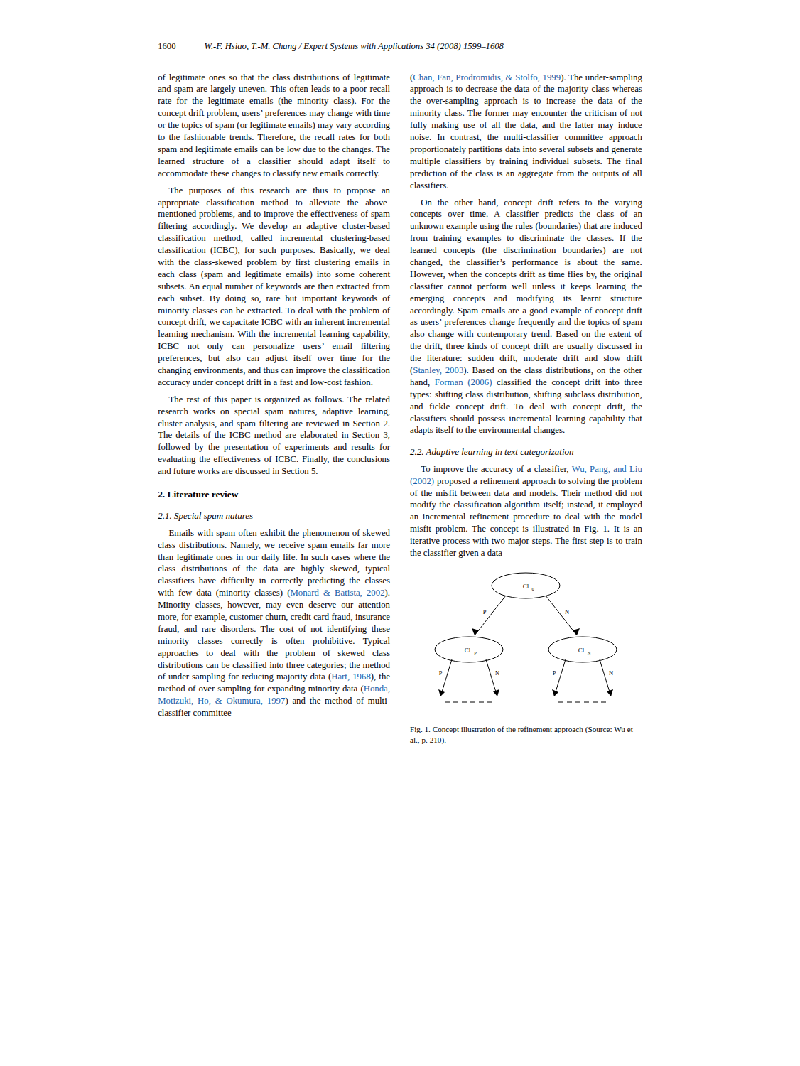1600 W.-F. Hsiao, T.-M. Chang / Expert Systems with Applications 34 (2008) 1599–1608
of legitimate ones so that the class distributions of legitimate and spam are largely uneven. This often leads to a poor recall rate for the legitimate emails (the minority class). For the concept drift problem, users’ preferences may change with time or the topics of spam (or legitimate emails) may vary according to the fashionable trends. Therefore, the recall rates for both spam and legitimate emails can be low due to the changes. The learned structure of a classifier should adapt itself to accommodate these changes to classify new emails correctly.
The purposes of this research are thus to propose an appropriate classification method to alleviate the above-mentioned problems, and to improve the effectiveness of spam filtering accordingly. We develop an adaptive cluster-based classification method, called incremental clustering-based classification (ICBC), for such purposes. Basically, we deal with the class-skewed problem by first clustering emails in each class (spam and legitimate emails) into some coherent subsets. An equal number of keywords are then extracted from each subset. By doing so, rare but important keywords of minority classes can be extracted. To deal with the problem of concept drift, we capacitate ICBC with an inherent incremental learning mechanism. With the incremental learning capability, ICBC not only can personalize users’ email filtering preferences, but also can adjust itself over time for the changing environments, and thus can improve the classification accuracy under concept drift in a fast and low-cost fashion.
The rest of this paper is organized as follows. The related research works on special spam natures, adaptive learning, cluster analysis, and spam filtering are reviewed in Section 2. The details of the ICBC method are elaborated in Section 3, followed by the presentation of experiments and results for evaluating the effectiveness of ICBC. Finally, the conclusions and future works are discussed in Section 5.
2. Literature review
2.1. Special spam natures
Emails with spam often exhibit the phenomenon of skewed class distributions. Namely, we receive spam emails far more than legitimate ones in our daily life. In such cases where the class distributions of the data are highly skewed, typical classifiers have difficulty in correctly predicting the classes with few data (minority classes) (Monard & Batista, 2002). Minority classes, however, may even deserve our attention more, for example, customer churn, credit card fraud, insurance fraud, and rare disorders. The cost of not identifying these minority classes correctly is often prohibitive. Typical approaches to deal with the problem of skewed class distributions can be classified into three categories; the method of under-sampling for reducing majority data (Hart, 1968), the method of over-sampling for expanding minority data (Honda, Motizuki, Ho, & Okumura, 1997) and the method of multi-classifier committee
(Chan, Fan, Prodromidis, & Stolfo, 1999). The under-sampling approach is to decrease the data of the majority class whereas the over-sampling approach is to increase the data of the minority class. The former may encounter the criticism of not fully making use of all the data, and the latter may induce noise. In contrast, the multi-classifier committee approach proportionately partitions data into several subsets and generate multiple classifiers by training individual subsets. The final prediction of the class is an aggregate from the outputs of all classifiers.
On the other hand, concept drift refers to the varying concepts over time. A classifier predicts the class of an unknown example using the rules (boundaries) that are induced from training examples to discriminate the classes. If the learned concepts (the discrimination boundaries) are not changed, the classifier’s performance is about the same. However, when the concepts drift as time flies by, the original classifier cannot perform well unless it keeps learning the emerging concepts and modifying its learnt structure accordingly. Spam emails are a good example of concept drift as users’ preferences change frequently and the topics of spam also change with contemporary trend. Based on the extent of the drift, three kinds of concept drift are usually discussed in the literature: sudden drift, moderate drift and slow drift (Stanley, 2003). Based on the class distributions, on the other hand, Forman (2006) classified the concept drift into three types: shifting class distribution, shifting subclass distribution, and fickle concept drift. To deal with concept drift, the classifiers should possess incremental learning capability that adapts itself to the environmental changes.
2.2. Adaptive learning in text categorization
To improve the accuracy of a classifier, Wu, Pang, and Liu (2002) proposed a refinement approach to solving the problem of the misfit between data and models. Their method did not modify the classification algorithm itself; instead, it employed an incremental refinement procedure to deal with the model misfit problem. The concept is illustrated in Fig. 1. It is an iterative process with two major steps. The first step is to train the classifier given a data
Cl 0 P N Cl P Cl N P N P N
Fig. 1. Concept illustration of the refinement approach (Source: Wu et al., p. 210).